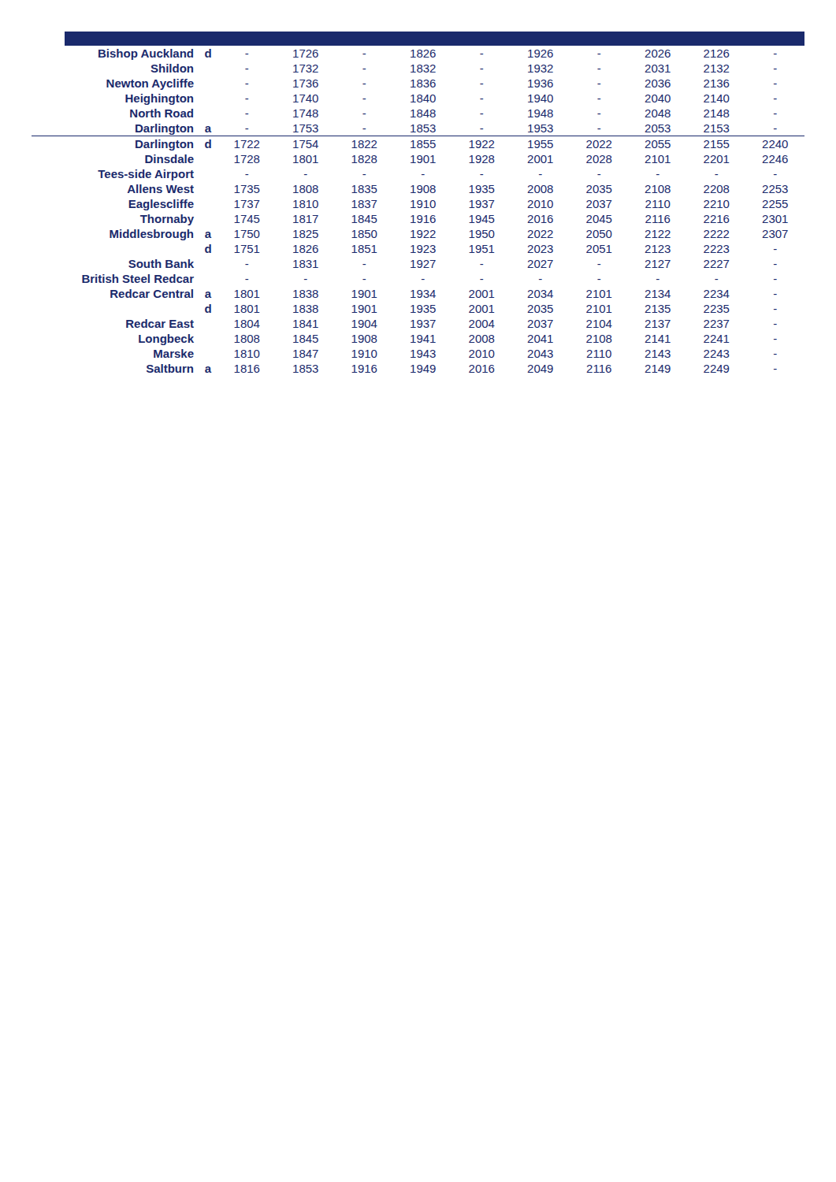| | Bishop Auckland | d | - | 1726 | - | 1826 | - | 1926 | - | 2026 | 2126 | - |
| | Shildon | | - | 1732 | - | 1832 | - | 1932 | - | 2031 | 2132 | - |
| | Newton Aycliffe | | - | 1736 | - | 1836 | - | 1936 | - | 2036 | 2136 | - |
| | Heighington | | - | 1740 | - | 1840 | - | 1940 | - | 2040 | 2140 | - |
| | North Road | | - | 1748 | - | 1848 | - | 1948 | - | 2048 | 2148 | - |
| | Darlington | a | - | 1753 | - | 1853 | - | 1953 | - | 2053 | 2153 | - |
| | Darlington | d | 1722 | 1754 | 1822 | 1855 | 1922 | 1955 | 2022 | 2055 | 2155 | 2240 |
| | Dinsdale | | 1728 | 1801 | 1828 | 1901 | 1928 | 2001 | 2028 | 2101 | 2201 | 2246 |
| | Tees-side Airport | | - | - | - | - | - | - | - | - | - | - |
| | Allens West | | 1735 | 1808 | 1835 | 1908 | 1935 | 2008 | 2035 | 2108 | 2208 | 2253 |
| | Eaglescliffe | | 1737 | 1810 | 1837 | 1910 | 1937 | 2010 | 2037 | 2110 | 2210 | 2255 |
| | Thornaby | | 1745 | 1817 | 1845 | 1916 | 1945 | 2016 | 2045 | 2116 | 2216 | 2301 |
| | Middlesbrough | a | 1750 | 1825 | 1850 | 1922 | 1950 | 2022 | 2050 | 2122 | 2222 | 2307 |
| | | d | 1751 | 1826 | 1851 | 1923 | 1951 | 2023 | 2051 | 2123 | 2223 | - |
| | South Bank | | - | 1831 | - | 1927 | - | 2027 | - | 2127 | 2227 | - |
| | British Steel Redcar | | - | - | - | - | - | - | - | - | - | - |
| | Redcar Central | a | 1801 | 1838 | 1901 | 1934 | 2001 | 2034 | 2101 | 2134 | 2234 | - |
| | | d | 1801 | 1838 | 1901 | 1935 | 2001 | 2035 | 2101 | 2135 | 2235 | - |
| | Redcar East | | 1804 | 1841 | 1904 | 1937 | 2004 | 2037 | 2104 | 2137 | 2237 | - |
| | Longbeck | | 1808 | 1845 | 1908 | 1941 | 2008 | 2041 | 2108 | 2141 | 2241 | - |
| | Marske | | 1810 | 1847 | 1910 | 1943 | 2010 | 2043 | 2110 | 2143 | 2243 | - |
| | Saltburn | a | 1816 | 1853 | 1916 | 1949 | 2016 | 2049 | 2116 | 2149 | 2249 | - |